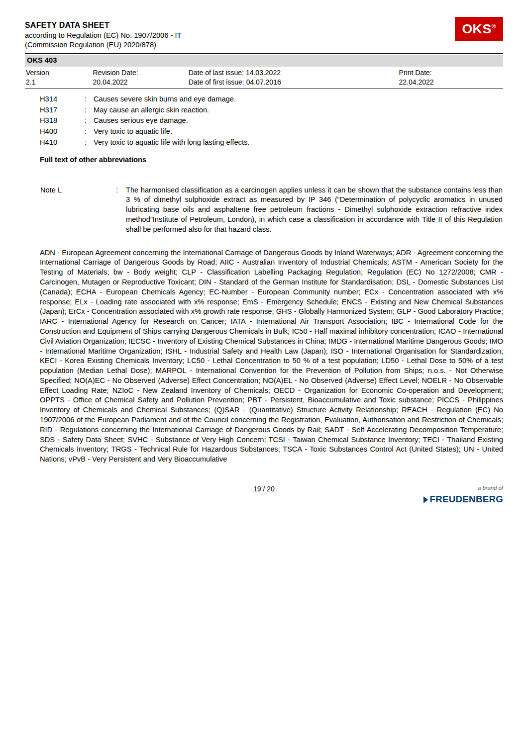SAFETY DATA SHEET
according to Regulation (EC) No. 1907/2006 - IT
(Commission Regulation (EU) 2020/878)
OKS®
OKS 403
| Version 2.1 | Revision Date: 20.04.2022 | Date of last issue: 14.03.2022 Date of first issue: 04.07.2016 | Print Date: 22.04.2022 |
| H314 | : | Causes severe skin burns and eye damage. |
| H317 | : | May cause an allergic skin reaction. |
| H318 | : | Causes serious eye damage. |
| H400 | : | Very toxic to aquatic life. |
| H410 | : | Very toxic to aquatic life with long lasting effects. |
Full text of other abbreviations
| Note L | : | The harmonised classification as a carcinogen applies unless it can be shown that the substance contains less than 3 % of dimethyl sulphoxide extract as measured by IP 346 (“Determination of polycyclic aromatics in unused lubricating base oils and asphaltene free petroleum fractions - Dimethyl sulphoxide extraction refractive index method”Institute of Petroleum, London), in which case a classification in accordance with Title II of this Regulation shall be performed also for that hazard class. |
ADN - European Agreement concerning the International Carriage of Dangerous Goods by Inland Waterways; ADR - Agreement concerning the International Carriage of Dangerous Goods by Road; AIIC - Australian Inventory of Industrial Chemicals; ASTM - American Society for the Testing of Materials; bw - Body weight; CLP - Classification Labelling Packaging Regulation; Regulation (EC) No 1272/2008; CMR - Carcinogen, Mutagen or Reproductive Toxicant; DIN - Standard of the German Institute for Standardisation; DSL - Domestic Substances List (Canada); ECHA - European Chemicals Agency; EC-Number - European Community number; ECx - Concentration associated with x% response; ELx - Loading rate associated with x% response; EmS - Emergency Schedule; ENCS - Existing and New Chemical Substances (Japan); ErCx - Concentration associated with x% growth rate response; GHS - Globally Harmonized System; GLP - Good Laboratory Practice; IARC - International Agency for Research on Cancer; IATA - International Air Transport Association; IBC - International Code for the Construction and Equipment of Ships carrying Dangerous Chemicals in Bulk; IC50 - Half maximal inhibitory concentration; ICAO - International Civil Aviation Organization; IECSC - Inventory of Existing Chemical Substances in China; IMDG - International Maritime Dangerous Goods; IMO - International Maritime Organization; ISHL - Industrial Safety and Health Law (Japan); ISO - International Organisation for Standardization; KECI - Korea Existing Chemicals Inventory; LC50 - Lethal Concentration to 50 % of a test population; LD50 - Lethal Dose to 50% of a test population (Median Lethal Dose); MARPOL - International Convention for the Prevention of Pollution from Ships; n.o.s. - Not Otherwise Specified; NO(A)EC - No Observed (Adverse) Effect Concentration; NO(A)EL - No Observed (Adverse) Effect Level; NOELR - No Observable Effect Loading Rate; NZIoC - New Zealand Inventory of Chemicals; OECD - Organization for Economic Co-operation and Development; OPPTS - Office of Chemical Safety and Pollution Prevention; PBT - Persistent, Bioaccumulative and Toxic substance; PICCS - Philippines Inventory of Chemicals and Chemical Substances; (Q)SAR - (Quantitative) Structure Activity Relationship; REACH - Regulation (EC) No 1907/2006 of the European Parliament and of the Council concerning the Registration, Evaluation, Authorisation and Restriction of Chemicals; RID - Regulations concerning the International Carriage of Dangerous Goods by Rail; SADT - Self-Accelerating Decomposition Temperature; SDS - Safety Data Sheet; SVHC - Substance of Very High Concern; TCSI - Taiwan Chemical Substance Inventory; TECI - Thailand Existing Chemicals Inventory; TRGS - Technical Rule for Hazardous Substances; TSCA - Toxic Substances Control Act (United States); UN - United Nations; vPvB - Very Persistent and Very Bioaccumulative
19 / 20
a brand of
FREUDENBERG